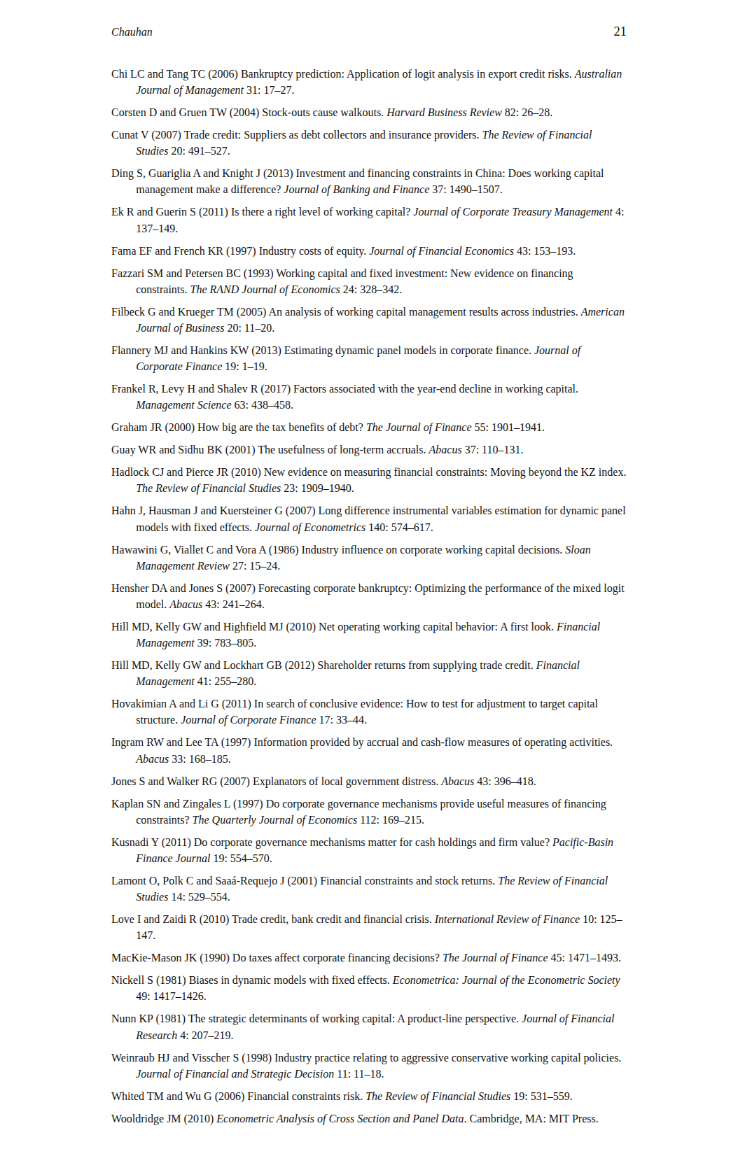Chauhan 21
Chi LC and Tang TC (2006) Bankruptcy prediction: Application of logit analysis in export credit risks. Australian Journal of Management 31: 17–27.
Corsten D and Gruen TW (2004) Stock-outs cause walkouts. Harvard Business Review 82: 26–28.
Cunat V (2007) Trade credit: Suppliers as debt collectors and insurance providers. The Review of Financial Studies 20: 491–527.
Ding S, Guariglia A and Knight J (2013) Investment and financing constraints in China: Does working capital management make a difference? Journal of Banking and Finance 37: 1490–1507.
Ek R and Guerin S (2011) Is there a right level of working capital? Journal of Corporate Treasury Management 4: 137–149.
Fama EF and French KR (1997) Industry costs of equity. Journal of Financial Economics 43: 153–193.
Fazzari SM and Petersen BC (1993) Working capital and fixed investment: New evidence on financing constraints. The RAND Journal of Economics 24: 328–342.
Filbeck G and Krueger TM (2005) An analysis of working capital management results across industries. American Journal of Business 20: 11–20.
Flannery MJ and Hankins KW (2013) Estimating dynamic panel models in corporate finance. Journal of Corporate Finance 19: 1–19.
Frankel R, Levy H and Shalev R (2017) Factors associated with the year-end decline in working capital. Management Science 63: 438–458.
Graham JR (2000) How big are the tax benefits of debt? The Journal of Finance 55: 1901–1941.
Guay WR and Sidhu BK (2001) The usefulness of long-term accruals. Abacus 37: 110–131.
Hadlock CJ and Pierce JR (2010) New evidence on measuring financial constraints: Moving beyond the KZ index. The Review of Financial Studies 23: 1909–1940.
Hahn J, Hausman J and Kuersteiner G (2007) Long difference instrumental variables estimation for dynamic panel models with fixed effects. Journal of Econometrics 140: 574–617.
Hawawini G, Viallet C and Vora A (1986) Industry influence on corporate working capital decisions. Sloan Management Review 27: 15–24.
Hensher DA and Jones S (2007) Forecasting corporate bankruptcy: Optimizing the performance of the mixed logit model. Abacus 43: 241–264.
Hill MD, Kelly GW and Highfield MJ (2010) Net operating working capital behavior: A first look. Financial Management 39: 783–805.
Hill MD, Kelly GW and Lockhart GB (2012) Shareholder returns from supplying trade credit. Financial Management 41: 255–280.
Hovakimian A and Li G (2011) In search of conclusive evidence: How to test for adjustment to target capital structure. Journal of Corporate Finance 17: 33–44.
Ingram RW and Lee TA (1997) Information provided by accrual and cash-flow measures of operating activities. Abacus 33: 168–185.
Jones S and Walker RG (2007) Explanators of local government distress. Abacus 43: 396–418.
Kaplan SN and Zingales L (1997) Do corporate governance mechanisms provide useful measures of financing constraints? The Quarterly Journal of Economics 112: 169–215.
Kusnadi Y (2011) Do corporate governance mechanisms matter for cash holdings and firm value? Pacific-Basin Finance Journal 19: 554–570.
Lamont O, Polk C and Saaá-Requejo J (2001) Financial constraints and stock returns. The Review of Financial Studies 14: 529–554.
Love I and Zaidi R (2010) Trade credit, bank credit and financial crisis. International Review of Finance 10: 125–147.
MacKie-Mason JK (1990) Do taxes affect corporate financing decisions? The Journal of Finance 45: 1471–1493.
Nickell S (1981) Biases in dynamic models with fixed effects. Econometrica: Journal of the Econometric Society 49: 1417–1426.
Nunn KP (1981) The strategic determinants of working capital: A product-line perspective. Journal of Financial Research 4: 207–219.
Weinraub HJ and Visscher S (1998) Industry practice relating to aggressive conservative working capital policies. Journal of Financial and Strategic Decision 11: 11–18.
Whited TM and Wu G (2006) Financial constraints risk. The Review of Financial Studies 19: 531–559.
Wooldridge JM (2010) Econometric Analysis of Cross Section and Panel Data. Cambridge, MA: MIT Press.